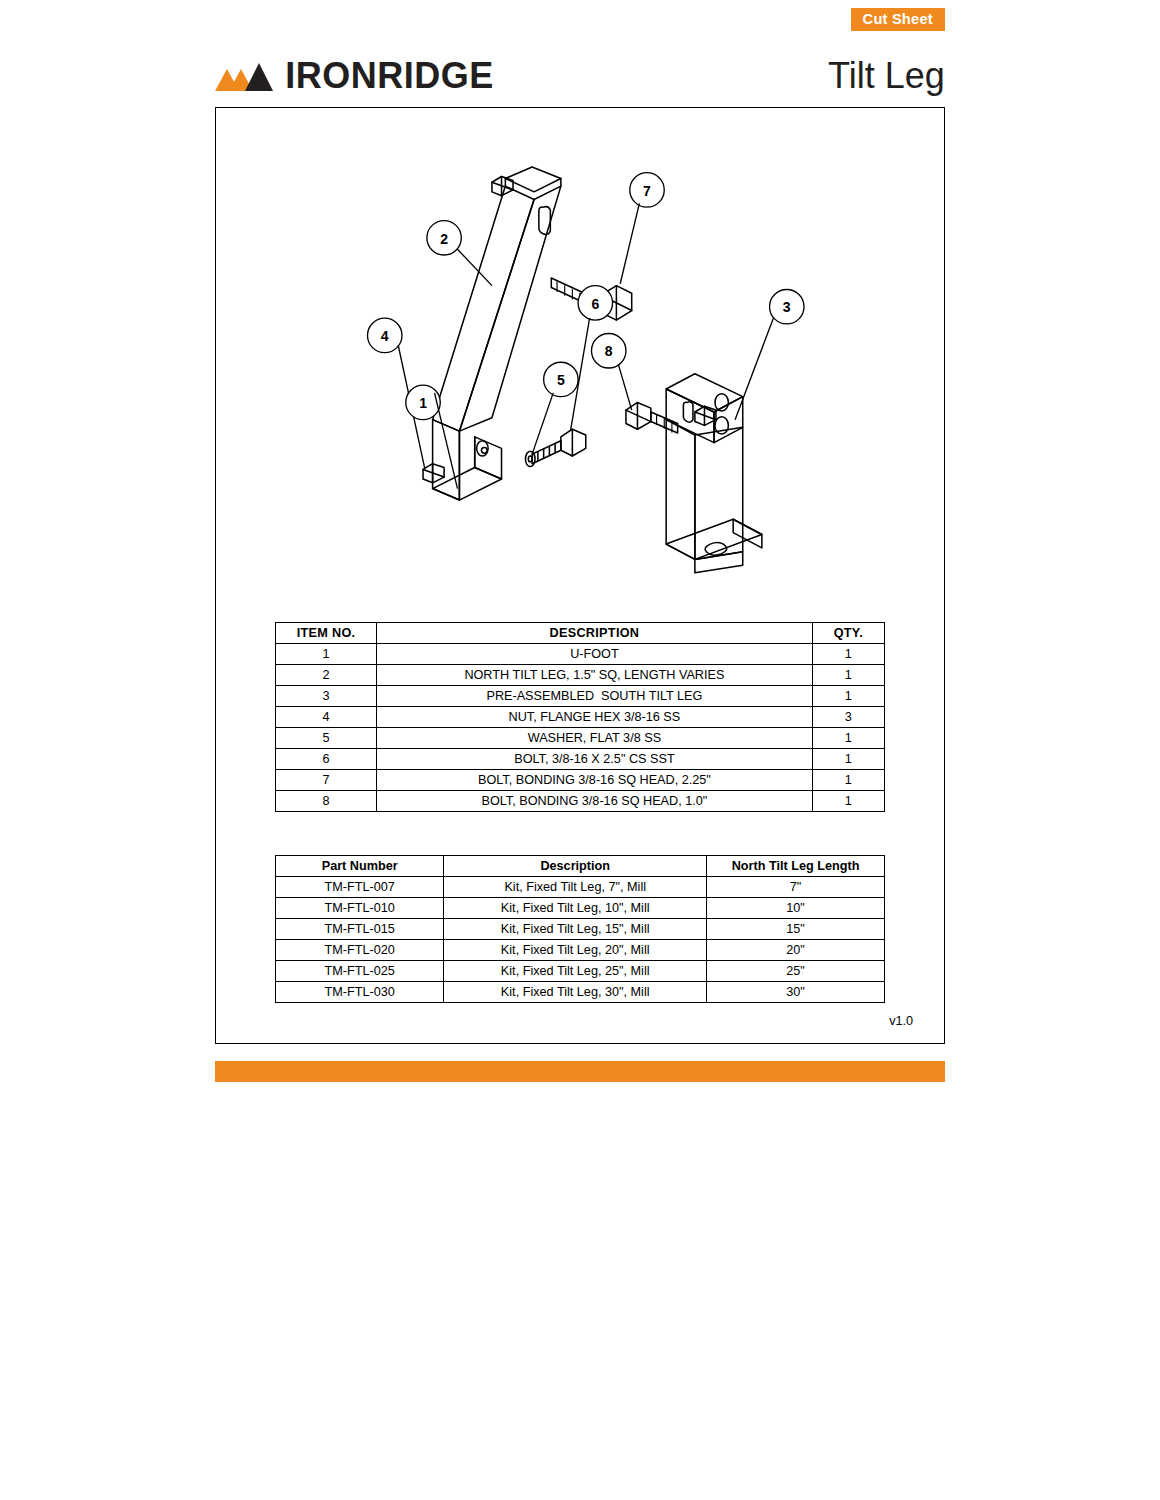Cut Sheet
IRONRIDGE
Tilt Leg
7 2 6 3 4 8 5 1
| ITEM NO. | DESCRIPTION | QTY. |
| --- | --- | --- |
| 1 | U-FOOT | 1 |
| 2 | NORTH TILT LEG, 1.5" SQ, LENGTH VARIES | 1 |
| 3 | PRE-ASSEMBLED SOUTH TILT LEG | 1 |
| 4 | NUT, FLANGE HEX 3/8-16 SS | 3 |
| 5 | WASHER, FLAT 3/8 SS | 1 |
| 6 | BOLT, 3/8-16 X 2.5" CS SST | 1 |
| 7 | BOLT, BONDING 3/8-16 SQ HEAD, 2.25" | 1 |
| 8 | BOLT, BONDING 3/8-16 SQ HEAD, 1.0" | 1 |
| Part Number | Description | North Tilt Leg Length |
| --- | --- | --- |
| TM-FTL-007 | Kit, Fixed Tilt Leg, 7", Mill | 7" |
| TM-FTL-010 | Kit, Fixed Tilt Leg, 10", Mill | 10" |
| TM-FTL-015 | Kit, Fixed Tilt Leg, 15", Mill | 15" |
| TM-FTL-020 | Kit, Fixed Tilt Leg, 20", Mill | 20" |
| TM-FTL-025 | Kit, Fixed Tilt Leg, 25", Mill | 25" |
| TM-FTL-030 | Kit, Fixed Tilt Leg, 30", Mill | 30" |
v1.0